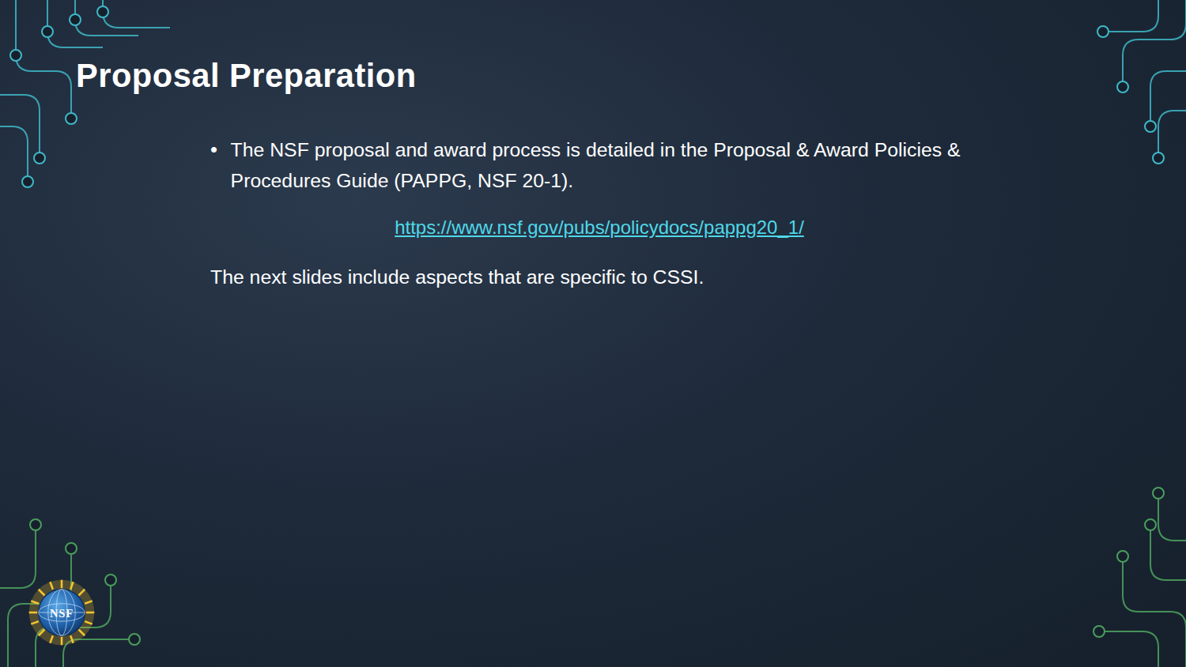Proposal Preparation
The NSF proposal and award process is detailed in the Proposal & Award Policies & Procedures Guide (PAPPG, NSF 20-1).
https://www.nsf.gov/pubs/policydocs/pappg20_1/
The next slides include aspects that are specific to CSSI.
NSF